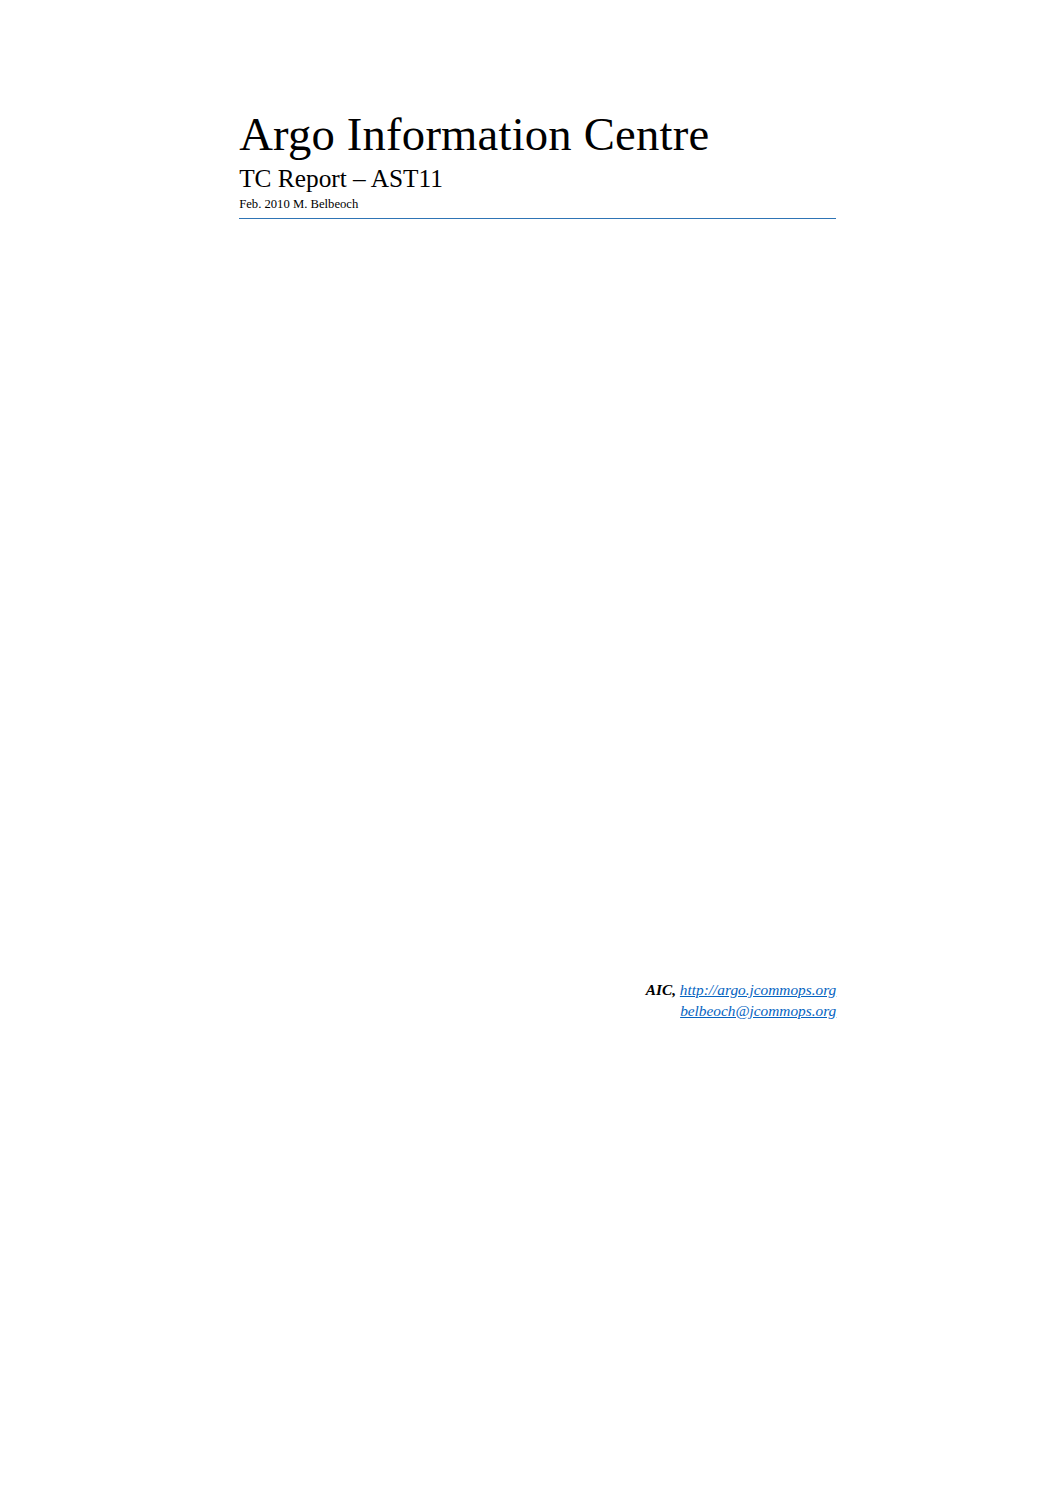Argo Information Centre
TC Report – AST11
Feb. 2010 M. Belbeoch
AIC, http://argo.jcommops.org
belbeoch@jcommops.org